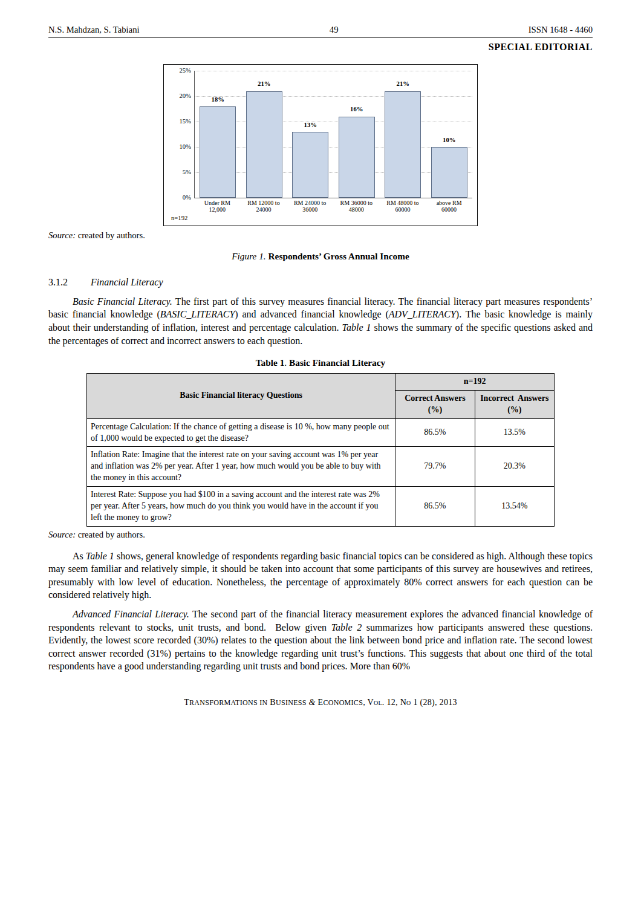N.S. Mahdzan, S. Tabiani
49
ISSN 1648 - 4460
SPECIAL EDITORIAL
25% 20% 15% 10% 5% 0%
18%
21%
13%
16%
21%
10%
Under RM 12,000
RM 12000 to 24000
RM 24000 to 36000
RM 36000 to 48000
RM 48000 to 60000
above RM 60000
n=192
Source: created by authors.
Figure 1. Respondents’ Gross Annual Income
3.1.2 Financial Literacy
Basic Financial Literacy. The first part of this survey measures financial literacy. The financial literacy part measures respondents’ basic financial knowledge (BASIC_LITERACY) and advanced financial knowledge (ADV_LITERACY). The basic knowledge is mainly about their understanding of inflation, interest and percentage calculation. Table 1 shows the summary of the specific questions asked and the percentages of correct and incorrect answers to each question.
Table 1. Basic Financial Literacy
| Basic Financial literacy Questions | n=192 |
| --- | --- |
| Correct Answers (%) | Incorrect Answers (%) |
| Percentage Calculation: If the chance of getting a disease is 10 %, how many people out of 1,000 would be expected to get the disease? | 86.5% | 13.5% |
| Inflation Rate: Imagine that the interest rate on your saving account was 1% per year and inflation was 2% per year. After 1 year, how much would you be able to buy with the money in this account? | 79.7% | 20.3% |
| Interest Rate: Suppose you had $100 in a saving account and the interest rate was 2% per year. After 5 years, how much do you think you would have in the account if you left the money to grow? | 86.5% | 13.54% |
Source: created by authors.
As Table 1 shows, general knowledge of respondents regarding basic financial topics can be considered as high. Although these topics may seem familiar and relatively simple, it should be taken into account that some participants of this survey are housewives and retirees, presumably with low level of education. Nonetheless, the percentage of approximately 80% correct answers for each question can be considered relatively high.
Advanced Financial Literacy. The second part of the financial literacy measurement explores the advanced financial knowledge of respondents relevant to stocks, unit trusts, and bond. Below given Table 2 summarizes how participants answered these questions. Evidently, the lowest score recorded (30%) relates to the question about the link between bond price and inflation rate. The second lowest correct answer recorded (31%) pertains to the knowledge regarding unit trust’s functions. This suggests that about one third of the total respondents have a good understanding regarding unit trusts and bond prices. More than 60%
TRANSFORMATIONS IN BUSINESS & ECONOMICS, Vol. 12, No 1 (28), 2013